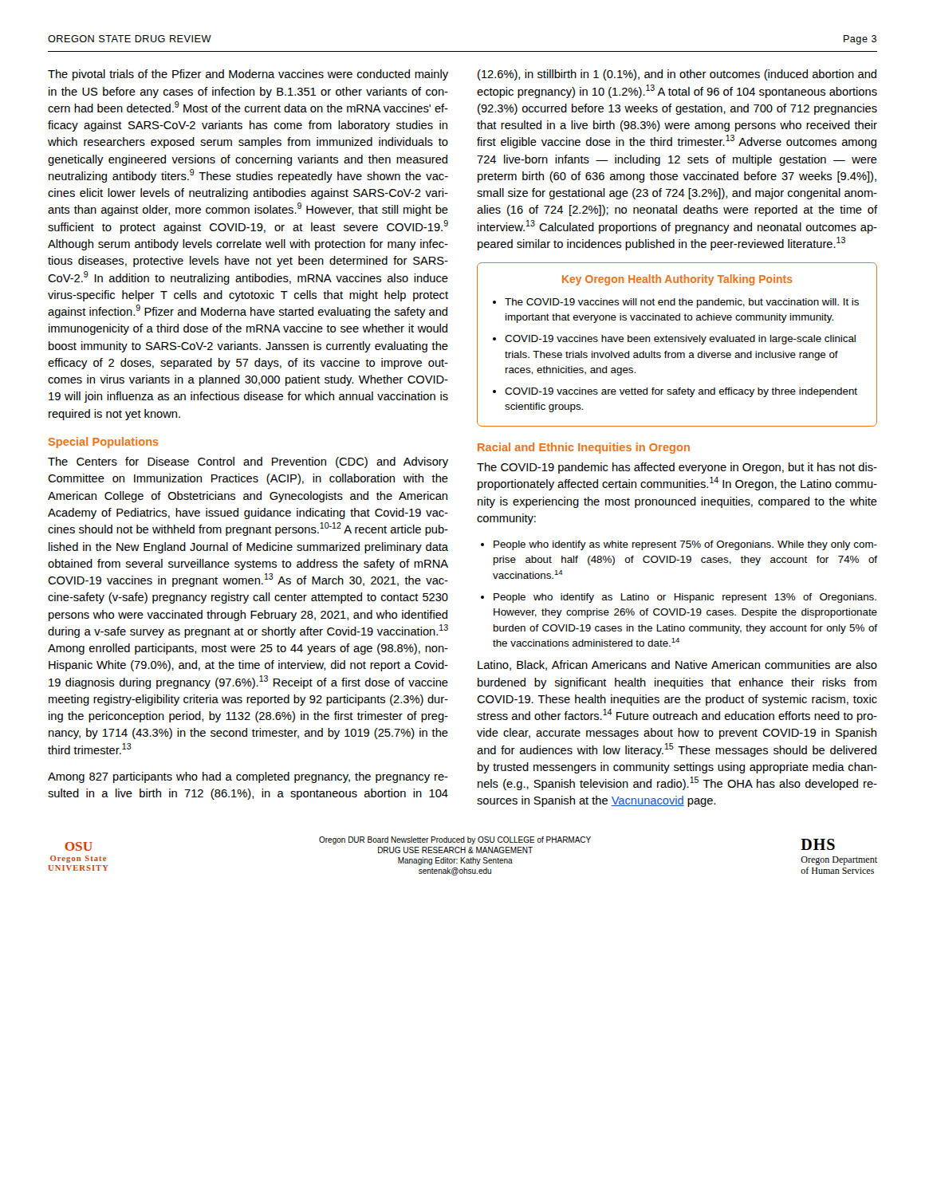Oregon State Drug Review Page 3
The pivotal trials of the Pfizer and Moderna vaccines were conducted mainly in the US before any cases of infection by B.1.351 or other variants of concern had been detected.9 Most of the current data on the mRNA vaccines' efficacy against SARS-CoV-2 variants has come from laboratory studies in which researchers exposed serum samples from immunized individuals to genetically engineered versions of concerning variants and then measured neutralizing antibody titers.9 These studies repeatedly have shown the vaccines elicit lower levels of neutralizing antibodies against SARS-CoV-2 variants than against older, more common isolates.9 However, that still might be sufficient to protect against COVID-19, or at least severe COVID-19.9 Although serum antibody levels correlate well with protection for many infectious diseases, protective levels have not yet been determined for SARS-CoV-2.9 In addition to neutralizing antibodies, mRNA vaccines also induce virus-specific helper T cells and cytotoxic T cells that might help protect against infection.9 Pfizer and Moderna have started evaluating the safety and immunogenicity of a third dose of the mRNA vaccine to see whether it would boost immunity to SARS-CoV-2 variants. Janssen is currently evaluating the efficacy of 2 doses, separated by 57 days, of its vaccine to improve outcomes in virus variants in a planned 30,000 patient study. Whether COVID-19 will join influenza as an infectious disease for which annual vaccination is required is not yet known.
Special Populations
The Centers for Disease Control and Prevention (CDC) and Advisory Committee on Immunization Practices (ACIP), in collaboration with the American College of Obstetricians and Gynecologists and the American Academy of Pediatrics, have issued guidance indicating that Covid-19 vaccines should not be withheld from pregnant persons.10-12 A recent article published in the New England Journal of Medicine summarized preliminary data obtained from several surveillance systems to address the safety of mRNA COVID-19 vaccines in pregnant women.13 As of March 30, 2021, the vaccine-safety (v-safe) pregnancy registry call center attempted to contact 5230 persons who were vaccinated through February 28, 2021, and who identified during a v-safe survey as pregnant at or shortly after Covid-19 vaccination.13 Among enrolled participants, most were 25 to 44 years of age (98.8%), non-Hispanic White (79.0%), and, at the time of interview, did not report a Covid-19 diagnosis during pregnancy (97.6%).13 Receipt of a first dose of vaccine meeting registry-eligibility criteria was reported by 92 participants (2.3%) during the periconception period, by 1132 (28.6%) in the first trimester of pregnancy, by 1714 (43.3%) in the second trimester, and by 1019 (25.7%) in the third trimester.13
Among 827 participants who had a completed pregnancy, the pregnancy resulted in a live birth in 712 (86.1%), in a spontaneous abortion in 104 (12.6%), in stillbirth in 1 (0.1%), and in other outcomes (induced abortion and ectopic pregnancy) in 10 (1.2%).13 A total of 96 of 104 spontaneous abortions (92.3%) occurred before 13 weeks of gestation, and 700 of 712 pregnancies that resulted in a live birth (98.3%) were among persons who received their first eligible vaccine dose in the third trimester.13 Adverse outcomes among 724 live-born infants — including 12 sets of multiple gestation — were preterm birth (60 of 636 among those vaccinated before 37 weeks [9.4%]), small size for gestational age (23 of 724 [3.2%]), and major congenital anomalies (16 of 724 [2.2%]); no neonatal deaths were reported at the time of interview.13 Calculated proportions of pregnancy and neonatal outcomes appeared similar to incidences published in the peer-reviewed literature.13
Key Oregon Health Authority Talking Points
The COVID-19 vaccines will not end the pandemic, but vaccination will. It is important that everyone is vaccinated to achieve community immunity.
COVID-19 vaccines have been extensively evaluated in large-scale clinical trials. These trials involved adults from a diverse and inclusive range of races, ethnicities, and ages.
COVID-19 vaccines are vetted for safety and efficacy by three independent scientific groups.
Racial and Ethnic Inequities in Oregon
The COVID-19 pandemic has affected everyone in Oregon, but it has not disproportionately affected certain communities.14 In Oregon, the Latino community is experiencing the most pronounced inequities, compared to the white community:
People who identify as white represent 75% of Oregonians. While they only comprise about half (48%) of COVID-19 cases, they account for 74% of vaccinations.14
People who identify as Latino or Hispanic represent 13% of Oregonians. However, they comprise 26% of COVID-19 cases. Despite the disproportionate burden of COVID-19 cases in the Latino community, they account for only 5% of the vaccinations administered to date.14
Latino, Black, African Americans and Native American communities are also burdened by significant health inequities that enhance their risks from COVID-19. These health inequities are the product of systemic racism, toxic stress and other factors.14 Future outreach and education efforts need to provide clear, accurate messages about how to prevent COVID-19 in Spanish and for audiences with low literacy.15 These messages should be delivered by trusted messengers in community settings using appropriate media channels (e.g., Spanish television and radio).15 The OHA has also developed resources in Spanish at the Vacnunacovid page.
OSUOregon State
UNIVERSITY
Oregon DUR Board Newsletter Produced by OSU COLLEGE of PHARMACY
DRUG USE RESEARCH & MANAGEMENT
Managing Editor: Kathy Sentena
sentenak@ohsu.edu
DHS
Oregon Department
of Human Services